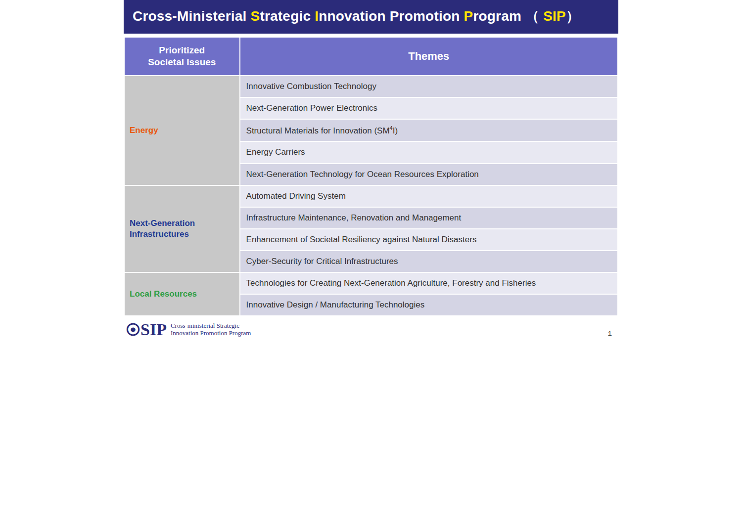Cross-Ministerial Strategic Innovation Promotion Program （ SIP）
| Prioritized Societal Issues | Themes |
| --- | --- |
| Energy | Innovative Combustion Technology |
| Next-Generation Power Electronics |
| Structural Materials for Innovation (SM 4 I) |
| Energy Carriers |
| Next-Generation Technology for Ocean Resources Exploration |
| Next-Generation Infrastructures | Automated Driving System |
| Infrastructure Maintenance, Renovation and Management |
| Enhancement of Societal Resiliency against Natural Disasters |
| Cyber-Security for Critical Infrastructures |
| Local Resources | Technologies for Creating Next-Generation Agriculture, Forestry and Fisheries |
| Innovative Design / Manufacturing Technologies |
⦿SIP
Cross-ministerial Strategic
Innovation Promotion Program
１